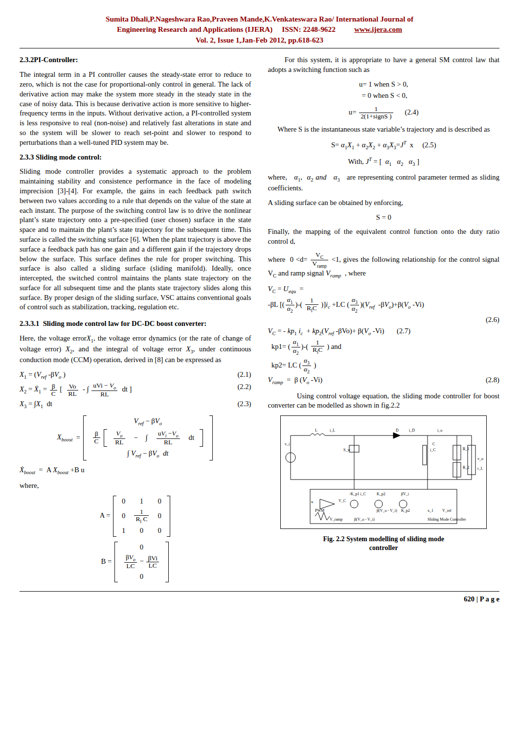Sumita Dhali,P.Nageshwara Rao,Praveen Mande,K.Venkateswara Rao/ International Journal of
Engineering Research and Applications (IJERA) ISSN: 2248-9622 www.ijera.com
Vol. 2, Issue 1,Jan-Feb 2012, pp.618-623
2.3.2PI-Controller:
The integral term in a PI controller causes the steady-state error to reduce to zero, which is not the case for proportional-only control in general. The lack of derivative action may make the system more steady in the steady state in the case of noisy data. This is because derivative action is more sensitive to higher-frequency terms in the inputs. Without derivative action, a PI-controlled system is less responsive to real (non-noise) and relatively fast alterations in state and so the system will be slower to reach set-point and slower to respond to perturbations than a well-tuned PID system may be.
2.3.3 Sliding mode control:
Sliding mode controller provides a systematic approach to the problem maintaining stability and consistence performance in the face of modeling imprecision [3]-[4]. For example, the gains in each feedback path switch between two values according to a rule that depends on the value of the state at each instant. The purpose of the switching control law is to drive the nonlinear plant’s state trajectory onto a pre-specified (user chosen) surface in the state space and to maintain the plant’s state trajectory for the subsequent time. This surface is called the switching surface [6]. When the plant trajectory is above the surface a feedback path has one gain and a different gain if the trajectory drops below the surface. This surface defines the rule for proper switching. This surface is also called a sliding surface (sliding manifold). Ideally, once intercepted, the switched control maintains the plants state trajectory on the surface for all subsequent time and the plants state trajectory slides along this surface. By proper design of the sliding surface, VSC attains conventional goals of control such as stabilization, tracking, regulation etc.
2.3.3.1 Sliding mode control law for DC-DC boost converter:
Here, the voltage errorX1, the voltage error dynamics (or the rate of change of voltage error) X2, and the integral of voltage error X3, under continuous conduction mode (CCM) operation, derived in [8] can be expressed as
X1 = (Vref -βVo ) (2.1) X2 = Ẋ1 = βC [ Vo RL - ∫ uVi − Vo RL dt ] (2.2) X3 = ∫X1 dt (2.3)
Xboost =
| V ref − β V o |
| β C / V o RL / − / ∫ / u V i − V o RL / dt / |
| ∫ V ref − β V o dt |
Ẋboost = A Xboost +B u
where,
A =
| 0 | 1 | 0 |
| 0 | 1 R l C | 0 |
| 1 | 0 | 0 |
B =
| 0 |
| β V o LC − βVi LC |
| 0 |
For this system, it is appropriate to have a general SM control law that adopts a switching function such as
u= 1 when S > 0, = 0 when S < 0,
u= 12(1+signS ) (2.4)
Where S is the instantaneous state variable’s trajectory and is described as
S= α1X1 + α2X2 + α3X3=JT x (2.5)
With, JT = [ α1 α2 α3 ]
where, α1, α2 and α3 are representing control parameter termed as sliding coefficients.
A sliding surface can be obtained by enforcing,
S = 0
Finally, the mapping of the equivalent control function onto the duty ratio control d,
where 0 <d= VC Vramp <1, gives the following relationship for the control signal VC and ramp signal Vramp , where
VC = Uequ = -βL [(α1 α2)-( 1 RlC )]ic +LC (α3 α2)(Vref -βVo)+β(Vo -Vi) (2.6) VC = - kp1 ic + kp2(Vref -βVo)+ β(Vo -Vi) (2.7) kp1= (α1 α2)-( 1 RlC ) and kp2= LC (α3 α2 ) Vramp = β (Vo -Vi) (2.8)
Using control voltage equation, the sliding mode controller for boost converter can be modelled as shown in fig.2.2
Fig. 2.2 System modelling of sliding mode
controller
620 | P a g e